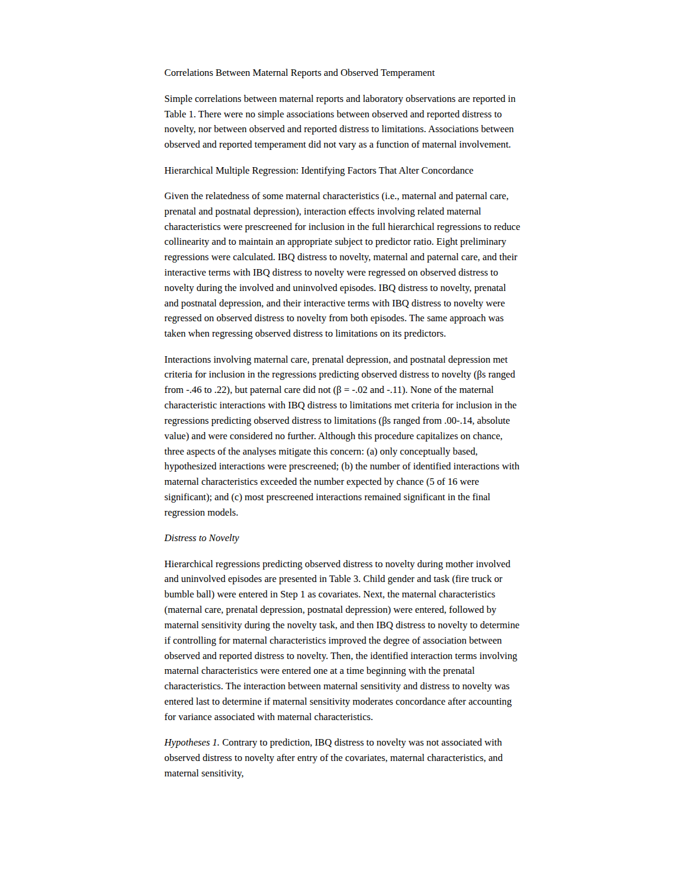Correlations Between Maternal Reports and Observed Temperament
Simple correlations between maternal reports and laboratory observations are reported in Table 1. There were no simple associations between observed and reported distress to novelty, nor between observed and reported distress to limitations. Associations between observed and reported temperament did not vary as a function of maternal involvement.
Hierarchical Multiple Regression: Identifying Factors That Alter Concordance
Given the relatedness of some maternal characteristics (i.e., maternal and paternal care, prenatal and postnatal depression), interaction effects involving related maternal characteristics were prescreened for inclusion in the full hierarchical regressions to reduce collinearity and to maintain an appropriate subject to predictor ratio. Eight preliminary regressions were calculated. IBQ distress to novelty, maternal and paternal care, and their interactive terms with IBQ distress to novelty were regressed on observed distress to novelty during the involved and uninvolved episodes. IBQ distress to novelty, prenatal and postnatal depression, and their interactive terms with IBQ distress to novelty were regressed on observed distress to novelty from both episodes. The same approach was taken when regressing observed distress to limitations on its predictors.
Interactions involving maternal care, prenatal depression, and postnatal depression met criteria for inclusion in the regressions predicting observed distress to novelty (βs ranged from -.46 to .22), but paternal care did not (β = -.02 and -.11). None of the maternal characteristic interactions with IBQ distress to limitations met criteria for inclusion in the regressions predicting observed distress to limitations (βs ranged from .00-.14, absolute value) and were considered no further. Although this procedure capitalizes on chance, three aspects of the analyses mitigate this concern: (a) only conceptually based, hypothesized interactions were prescreened; (b) the number of identified interactions with maternal characteristics exceeded the number expected by chance (5 of 16 were significant); and (c) most prescreened interactions remained significant in the final regression models.
Distress to Novelty
Hierarchical regressions predicting observed distress to novelty during mother involved and uninvolved episodes are presented in Table 3. Child gender and task (fire truck or bumble ball) were entered in Step 1 as covariates. Next, the maternal characteristics (maternal care, prenatal depression, postnatal depression) were entered, followed by maternal sensitivity during the novelty task, and then IBQ distress to novelty to determine if controlling for maternal characteristics improved the degree of association between observed and reported distress to novelty. Then, the identified interaction terms involving maternal characteristics were entered one at a time beginning with the prenatal characteristics. The interaction between maternal sensitivity and distress to novelty was entered last to determine if maternal sensitivity moderates concordance after accounting for variance associated with maternal characteristics.
Hypotheses 1. Contrary to prediction, IBQ distress to novelty was not associated with observed distress to novelty after entry of the covariates, maternal characteristics, and maternal sensitivity,